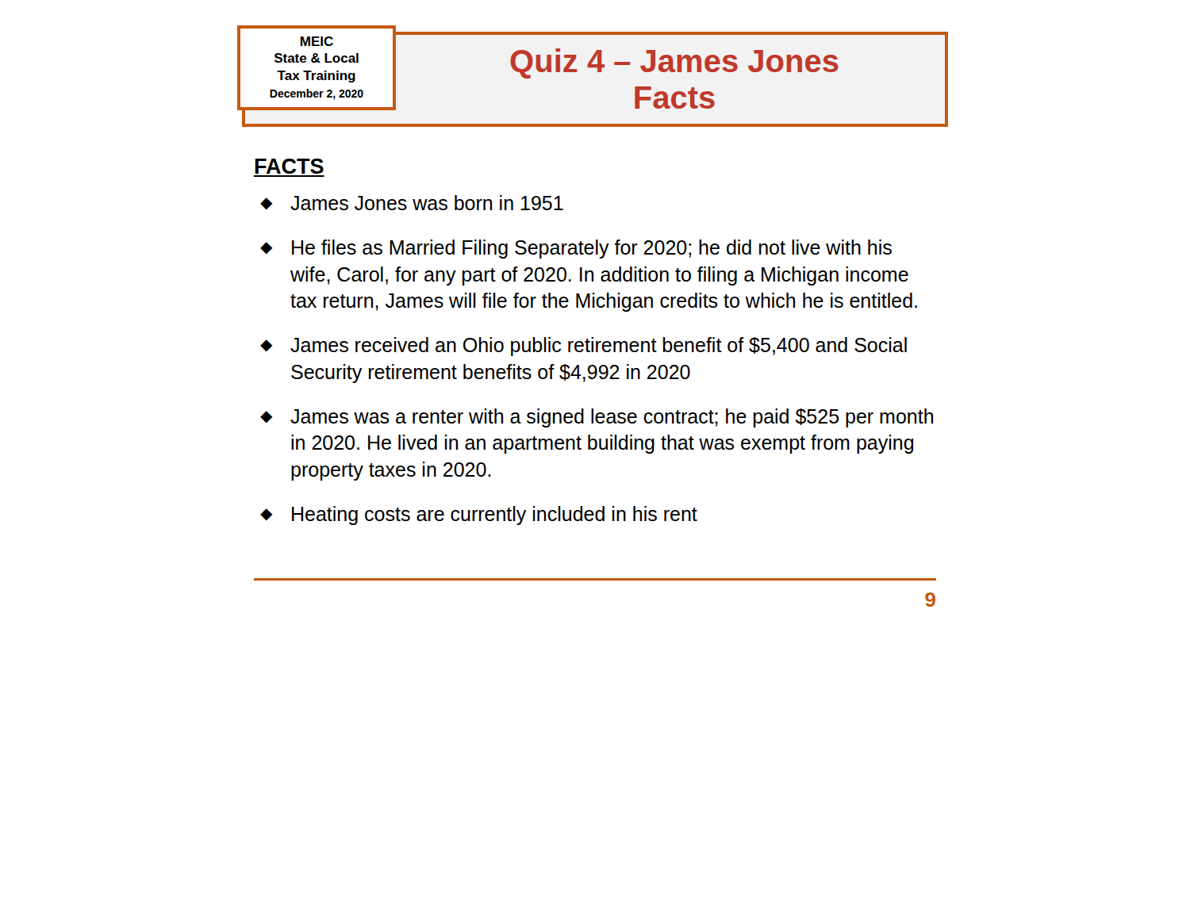MEIC
State & Local
Tax Training
December 2, 2020
Quiz 4 – James Jones
Facts
FACTS
James Jones was born in 1951
He files as Married Filing Separately for 2020; he did not live with his wife, Carol, for any part of 2020. In addition to filing a Michigan income tax return, James will file for the Michigan credits to which he is entitled.
James received an Ohio public retirement benefit of $5,400 and Social Security retirement benefits of $4,992 in 2020
James was a renter with a signed lease contract; he paid $525 per month in 2020. He lived in an apartment building that was exempt from paying property taxes in 2020.
Heating costs are currently included in his rent
9